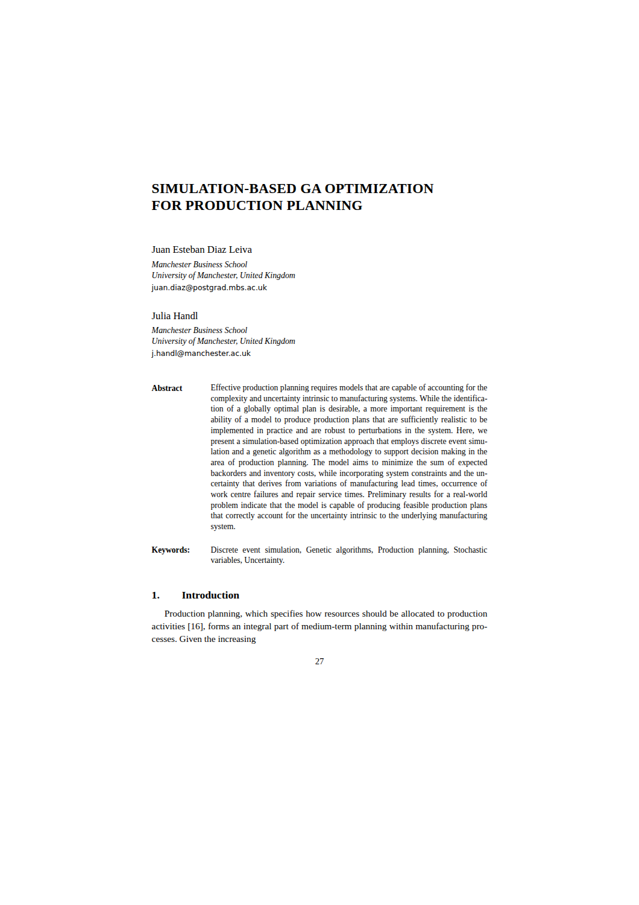SIMULATION-BASED GA OPTIMIZATION
FOR PRODUCTION PLANNING
Juan Esteban Diaz Leiva
Manchester Business School
University of Manchester, United Kingdom
juan.diaz@postgrad.mbs.ac.uk
Julia Handl
Manchester Business School
University of Manchester, United Kingdom
j.handl@manchester.ac.uk
Abstract
Effective production planning requires models that are capable of accounting for the complexity and uncertainty intrinsic to manufacturing systems. While the identification of a globally optimal plan is desirable, a more important requirement is the ability of a model to produce production plans that are sufficiently realistic to be implemented in practice and are robust to perturbations in the system. Here, we present a simulation-based optimization approach that employs discrete event simulation and a genetic algorithm as a methodology to support decision making in the area of production planning. The model aims to minimize the sum of expected backorders and inventory costs, while incorporating system constraints and the uncertainty that derives from variations of manufacturing lead times, occurrence of work centre failures and repair service times. Preliminary results for a real-world problem indicate that the model is capable of producing feasible production plans that correctly account for the uncertainty intrinsic to the underlying manufacturing system.
Keywords:
Discrete event simulation, Genetic algorithms, Production planning, Stochastic variables, Uncertainty.
1. Introduction
Production planning, which specifies how resources should be allocated to production activities [16], forms an integral part of medium-term planning within manufacturing processes. Given the increasing
27